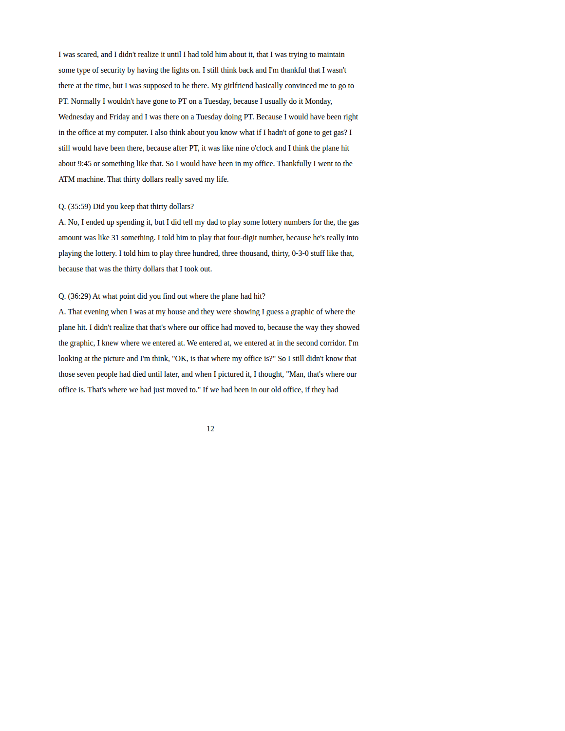I was scared, and I didn't realize it until I had told him about it, that I was trying to maintain some type of security by having the lights on. I still think back and I'm thankful that I wasn't there at the time, but I was supposed to be there. My girlfriend basically convinced me to go to PT. Normally I wouldn't have gone to PT on a Tuesday, because I usually do it Monday, Wednesday and Friday and I was there on a Tuesday doing PT. Because I would have been right in the office at my computer. I also think about you know what if I hadn't of gone to get gas? I still would have been there, because after PT, it was like nine o'clock and I think the plane hit about 9:45 or something like that. So I would have been in my office. Thankfully I went to the ATM machine. That thirty dollars really saved my life.
Q. (35:59) Did you keep that thirty dollars?
A. No, I ended up spending it, but I did tell my dad to play some lottery numbers for the, the gas amount was like 31 something. I told him to play that four-digit number, because he's really into playing the lottery. I told him to play three hundred, three thousand, thirty, 0-3-0 stuff like that, because that was the thirty dollars that I took out.
Q. (36:29) At what point did you find out where the plane had hit?
A. That evening when I was at my house and they were showing I guess a graphic of where the plane hit. I didn't realize that that's where our office had moved to, because the way they showed the graphic, I knew where we entered at. We entered at, we entered at in the second corridor. I'm looking at the picture and I'm think, "OK, is that where my office is?" So I still didn't know that those seven people had died until later, and when I pictured it, I thought, "Man, that's where our office is. That's where we had just moved to." If we had been in our old office, if they had
12